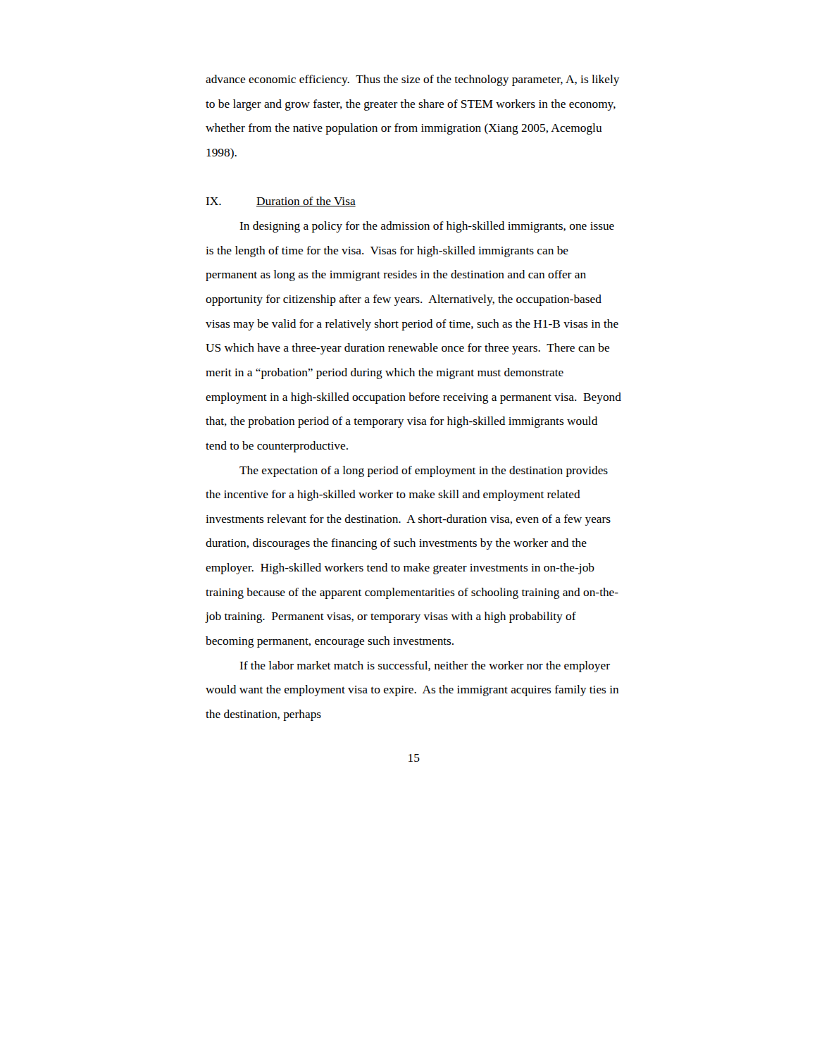advance economic efficiency. Thus the size of the technology parameter, A, is likely to be larger and grow faster, the greater the share of STEM workers in the economy, whether from the native population or from immigration (Xiang 2005, Acemoglu 1998).
IX. Duration of the Visa
In designing a policy for the admission of high-skilled immigrants, one issue is the length of time for the visa. Visas for high-skilled immigrants can be permanent as long as the immigrant resides in the destination and can offer an opportunity for citizenship after a few years. Alternatively, the occupation-based visas may be valid for a relatively short period of time, such as the H1-B visas in the US which have a three-year duration renewable once for three years. There can be merit in a “probation” period during which the migrant must demonstrate employment in a high-skilled occupation before receiving a permanent visa. Beyond that, the probation period of a temporary visa for high-skilled immigrants would tend to be counterproductive.
The expectation of a long period of employment in the destination provides the incentive for a high-skilled worker to make skill and employment related investments relevant for the destination. A short-duration visa, even of a few years duration, discourages the financing of such investments by the worker and the employer. High-skilled workers tend to make greater investments in on-the-job training because of the apparent complementarities of schooling training and on-the-job training. Permanent visas, or temporary visas with a high probability of becoming permanent, encourage such investments.
If the labor market match is successful, neither the worker nor the employer would want the employment visa to expire. As the immigrant acquires family ties in the destination, perhaps
15